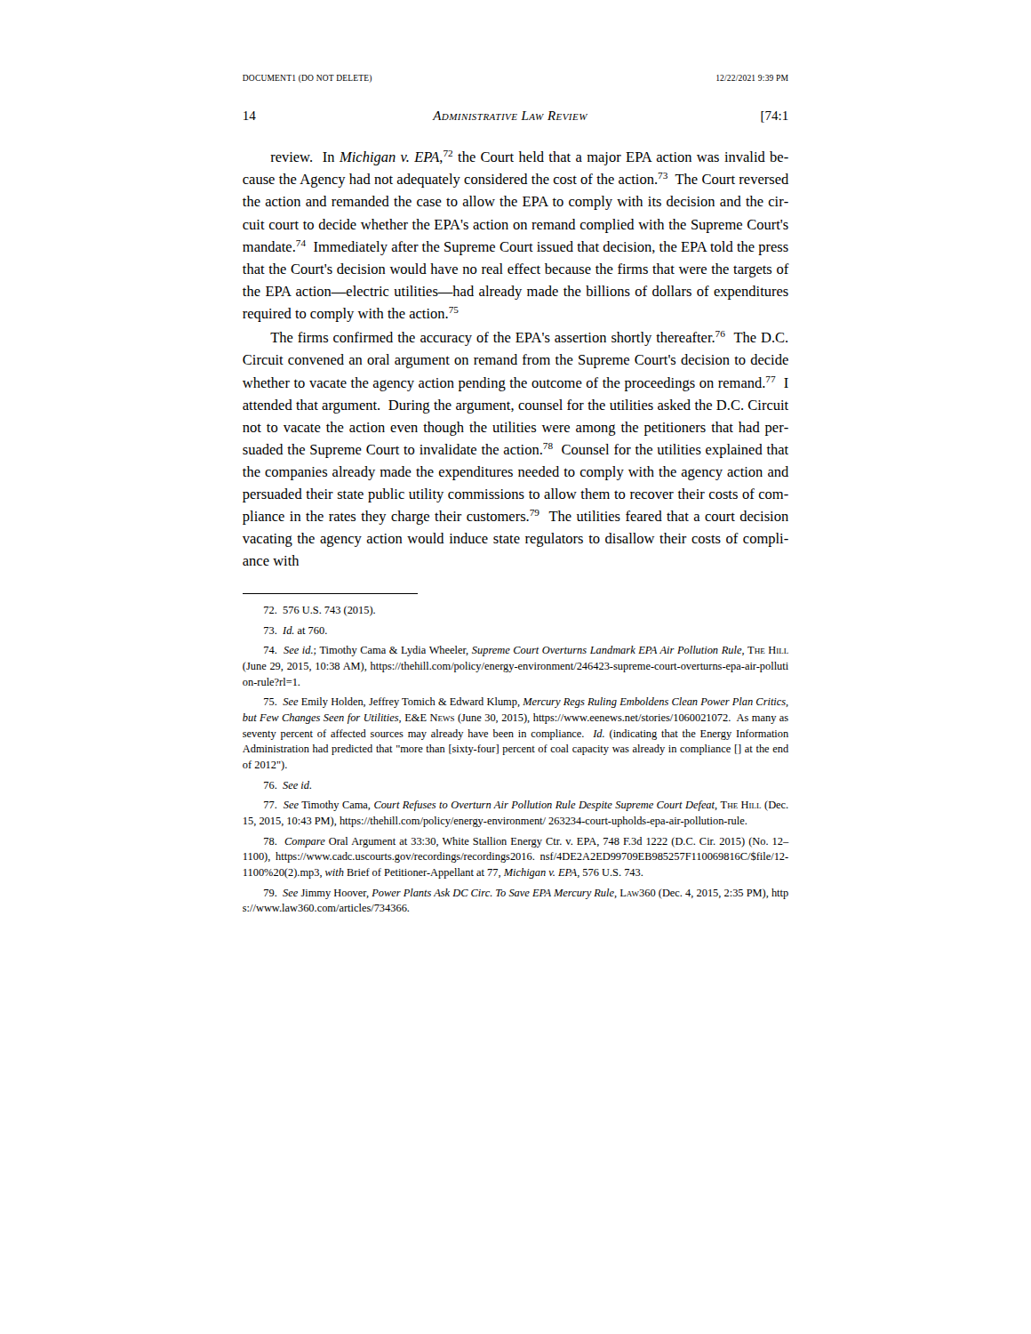Document1 (Do Not Delete) 12/22/2021 9:39 PM
14 Administrative Law Review [74:1
review. In Michigan v. EPA,72 the Court held that a major EPA action was invalid because the Agency had not adequately considered the cost of the action.73 The Court reversed the action and remanded the case to allow the EPA to comply with its decision and the circuit court to decide whether the EPA's action on remand complied with the Supreme Court's mandate.74 Immediately after the Supreme Court issued that decision, the EPA told the press that the Court's decision would have no real effect because the firms that were the targets of the EPA action—electric utilities—had already made the billions of dollars of expenditures required to comply with the action.75
The firms confirmed the accuracy of the EPA's assertion shortly thereafter.76 The D.C. Circuit convened an oral argument on remand from the Supreme Court's decision to decide whether to vacate the agency action pending the outcome of the proceedings on remand.77 I attended that argument. During the argument, counsel for the utilities asked the D.C. Circuit not to vacate the action even though the utilities were among the petitioners that had persuaded the Supreme Court to invalidate the action.78 Counsel for the utilities explained that the companies already made the expenditures needed to comply with the agency action and persuaded their state public utility commissions to allow them to recover their costs of compliance in the rates they charge their customers.79 The utilities feared that a court decision vacating the agency action would induce state regulators to disallow their costs of compliance with
72. 576 U.S. 743 (2015).
73. Id. at 760.
74. See id.; Timothy Cama & Lydia Wheeler, Supreme Court Overturns Landmark EPA Air Pollution Rule, The Hill (June 29, 2015, 10:38 AM), https://thehill.com/policy/energy-environment/246423-supreme-court-overturns-epa-air-pollution-rule?rl=1.
75. See Emily Holden, Jeffrey Tomich & Edward Klump, Mercury Regs Ruling Emboldens Clean Power Plan Critics, but Few Changes Seen for Utilities, E&E News (June 30, 2015), https://www.eenews.net/stories/1060021072. As many as seventy percent of affected sources may already have been in compliance. Id. (indicating that the Energy Information Administration had predicted that "more than [sixty-four] percent of coal capacity was already in compliance [] at the end of 2012").
76. See id.
77. See Timothy Cama, Court Refuses to Overturn Air Pollution Rule Despite Supreme Court Defeat, The Hill (Dec. 15, 2015, 10:43 PM), https://thehill.com/policy/energy-environment/ 263234-court-upholds-epa-air-pollution-rule.
78. Compare Oral Argument at 33:30, White Stallion Energy Ctr. v. EPA, 748 F.3d 1222 (D.C. Cir. 2015) (No. 12–1100), https://www.cadc.uscourts.gov/recordings/recordings2016. nsf/4DE2A2ED99709EB985257F110069816C/$file/12-1100%20(2).mp3, with Brief of Petitioner-Appellant at 77, Michigan v. EPA, 576 U.S. 743.
79. See Jimmy Hoover, Power Plants Ask DC Circ. To Save EPA Mercury Rule, Law360 (Dec. 4, 2015, 2:35 PM), https://www.law360.com/articles/734366.